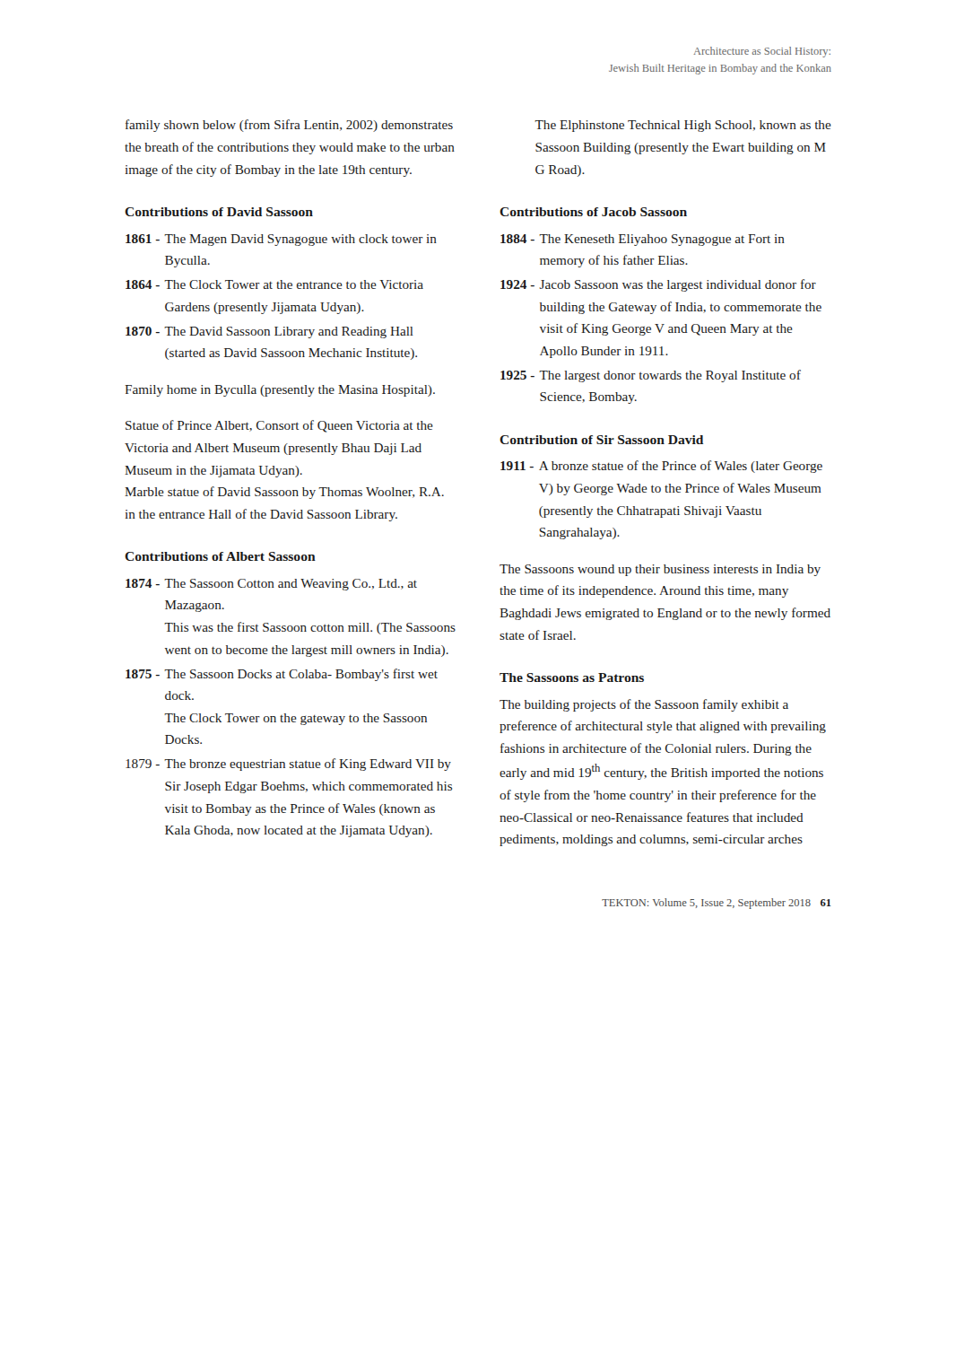Architecture as Social History:
Jewish Built Heritage in Bombay and the Konkan
family shown below (from Sifra Lentin, 2002) demonstrates the breath of the contributions they would make to the urban image of the city of Bombay in the late 19th century.
Contributions of David Sassoon
1861 -
The Magen David Synagogue with clock tower in Byculla.
1864 -
The Clock Tower at the entrance to the Victoria Gardens (presently Jijamata Udyan).
1870 -
The David Sassoon Library and Reading Hall (started as David Sassoon Mechanic Institute).
Family home in Byculla (presently the Masina Hospital).
Statue of Prince Albert, Consort of Queen Victoria at the Victoria and Albert Museum (presently Bhau Daji Lad Museum in the Jijamata Udyan).
Marble statue of David Sassoon by Thomas Woolner, R.A. in the entrance Hall of the David Sassoon Library.
Contributions of Albert Sassoon
1874 -
The Sassoon Cotton and Weaving Co., Ltd., at Mazagaon.
This was the first Sassoon cotton mill. (The Sassoons went on to become the largest mill owners in India).
1875 -
The Sassoon Docks at Colaba- Bombay's first wet dock.
The Clock Tower on the gateway to the Sassoon Docks.
1879 -
The bronze equestrian statue of King Edward VII by Sir Joseph Edgar Boehms, which commemorated his visit to Bombay as the Prince of Wales (known as Kala Ghoda, now located at the Jijamata Udyan).
The Elphinstone Technical High School, known as the Sassoon Building (presently the Ewart building on M G Road).
Contributions of Jacob Sassoon
1884 -
The Keneseth Eliyahoo Synagogue at Fort in memory of his father Elias.
1924 -
Jacob Sassoon was the largest individual donor for building the Gateway of India, to commemorate the visit of King George V and Queen Mary at the Apollo Bunder in 1911.
1925 -
The largest donor towards the Royal Institute of Science, Bombay.
Contribution of Sir Sassoon David
1911 -
A bronze statue of the Prince of Wales (later George V) by George Wade to the Prince of Wales Museum (presently the Chhatrapati Shivaji Vaastu Sangrahalaya).
The Sassoons wound up their business interests in India by the time of its independence. Around this time, many Baghdadi Jews emigrated to England or to the newly formed state of Israel.
The Sassoons as Patrons
The building projects of the Sassoon family exhibit a preference of architectural style that aligned with prevailing fashions in architecture of the Colonial rulers. During the early and mid 19th century, the British imported the notions of style from the 'home country' in their preference for the neo-Classical or neo-Renaissance features that included pediments, moldings and columns, semi-circular arches
TEKTON: Volume 5, Issue 2, September 2018 61